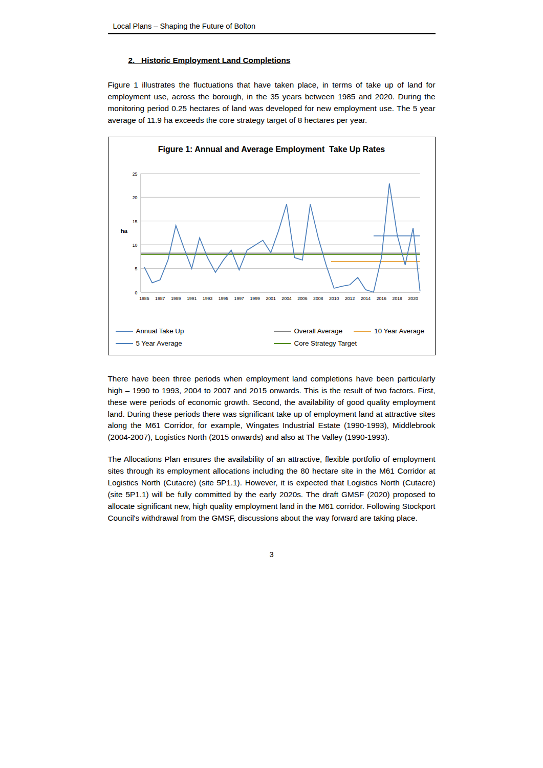Local Plans – Shaping the Future of Bolton
2. Historic Employment Land Completions
Figure 1 illustrates the fluctuations that have taken place, in terms of take up of land for employment use, across the borough, in the 35 years between 1985 and 2020. During the monitoring period 0.25 hectares of land was developed for new employment use. The 5 year average of 11.9 ha exceeds the core strategy target of 8 hectares per year.
Figure 1: Annual and Average Employment Take Up Rates
ha 25 20 15 10 5 0 1985 1987 1989 1991 1993 1995 1997 1999 2001 2004 2006 2008 2010 2012 2014 2016 2018 2020
| Annual Take Up | Overall Average 10 Year Average |
| 5 Year Average | Core Strategy Target |
There have been three periods when employment land completions have been particularly high – 1990 to 1993, 2004 to 2007 and 2015 onwards. This is the result of two factors. First, these were periods of economic growth. Second, the availability of good quality employment land. During these periods there was significant take up of employment land at attractive sites along the M61 Corridor, for example, Wingates Industrial Estate (1990-1993), Middlebrook (2004-2007), Logistics North (2015 onwards) and also at The Valley (1990-1993).
The Allocations Plan ensures the availability of an attractive, flexible portfolio of employment sites through its employment allocations including the 80 hectare site in the M61 Corridor at Logistics North (Cutacre) (site 5P1.1). However, it is expected that Logistics North (Cutacre) (site 5P1.1) will be fully committed by the early 2020s. The draft GMSF (2020) proposed to allocate significant new, high quality employment land in the M61 corridor. Following Stockport Council's withdrawal from the GMSF, discussions about the way forward are taking place.
3